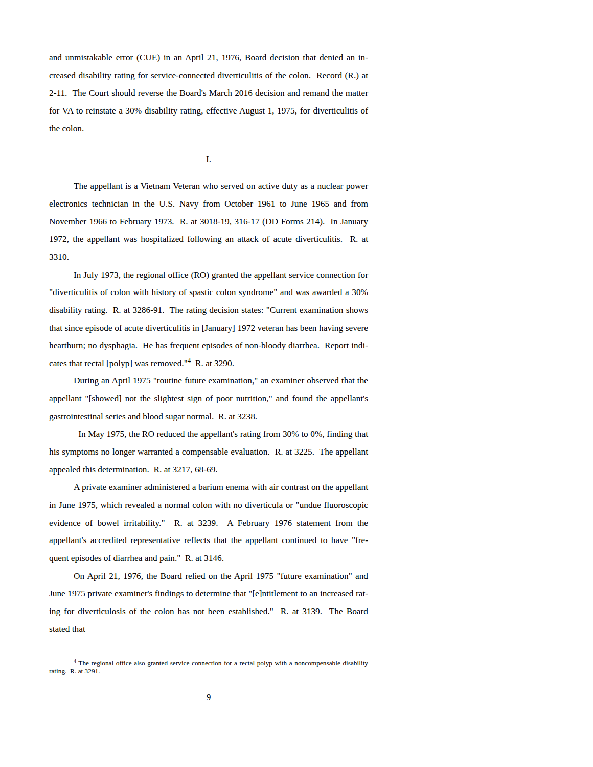and unmistakable error (CUE) in an April 21, 1976, Board decision that denied an increased disability rating for service-connected diverticulitis of the colon. Record (R.) at 2-11. The Court should reverse the Board's March 2016 decision and remand the matter for VA to reinstate a 30% disability rating, effective August 1, 1975, for diverticulitis of the colon.
I.
The appellant is a Vietnam Veteran who served on active duty as a nuclear power electronics technician in the U.S. Navy from October 1961 to June 1965 and from November 1966 to February 1973. R. at 3018-19, 316-17 (DD Forms 214). In January 1972, the appellant was hospitalized following an attack of acute diverticulitis. R. at 3310.
In July 1973, the regional office (RO) granted the appellant service connection for "diverticulitis of colon with history of spastic colon syndrome" and was awarded a 30% disability rating. R. at 3286-91. The rating decision states: "Current examination shows that since episode of acute diverticulitis in [January] 1972 veteran has been having severe heartburn; no dysphagia. He has frequent episodes of non-bloody diarrhea. Report indicates that rectal [polyp] was removed."4 R. at 3290.
During an April 1975 "routine future examination," an examiner observed that the appellant "[showed] not the slightest sign of poor nutrition," and found the appellant's gastrointestinal series and blood sugar normal. R. at 3238.
In May 1975, the RO reduced the appellant's rating from 30% to 0%, finding that his symptoms no longer warranted a compensable evaluation. R. at 3225. The appellant appealed this determination. R. at 3217, 68-69.
A private examiner administered a barium enema with air contrast on the appellant in June 1975, which revealed a normal colon with no diverticula or "undue fluoroscopic evidence of bowel irritability." R. at 3239. A February 1976 statement from the appellant's accredited representative reflects that the appellant continued to have "frequent episodes of diarrhea and pain." R. at 3146.
On April 21, 1976, the Board relied on the April 1975 "future examination" and June 1975 private examiner's findings to determine that "[e]ntitlement to an increased rating for diverticulosis of the colon has not been established." R. at 3139. The Board stated that
4 The regional office also granted service connection for a rectal polyp with a noncompensable disability rating. R. at 3291.
9